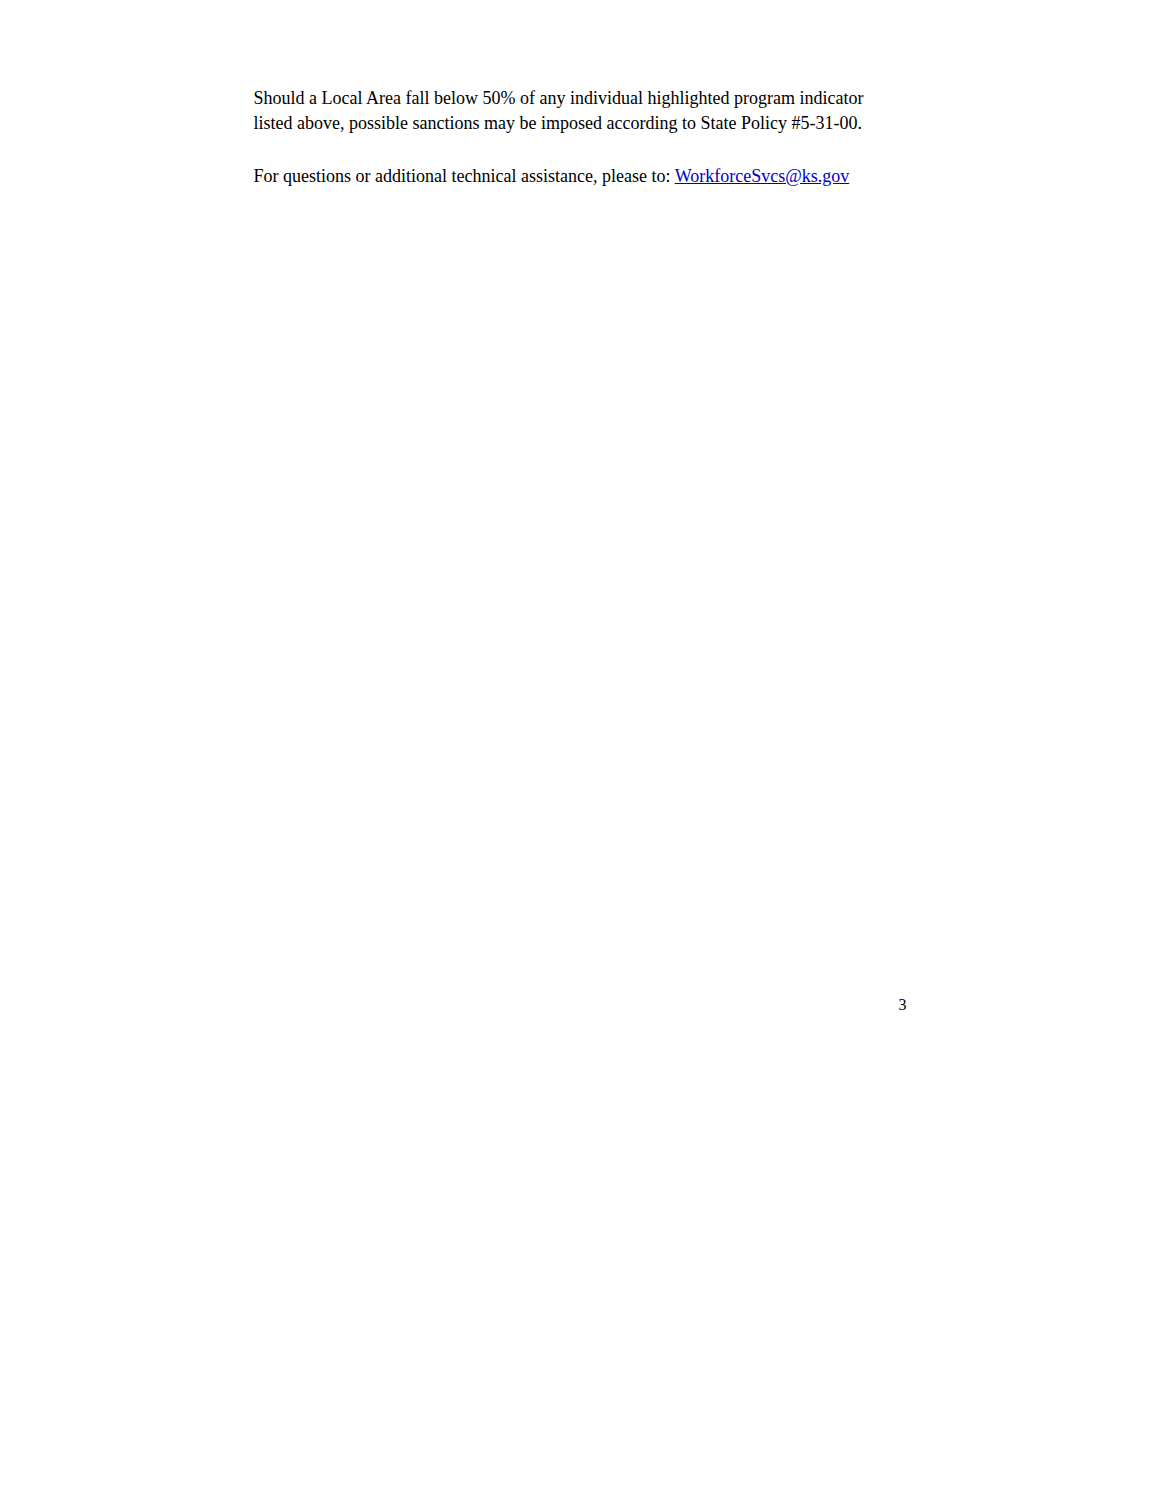Should a Local Area fall below 50% of any individual highlighted program indicator listed above, possible sanctions may be imposed according to State Policy #5-31-00.
For questions or additional technical assistance, please to: WorkforceSvcs@ks.gov
3